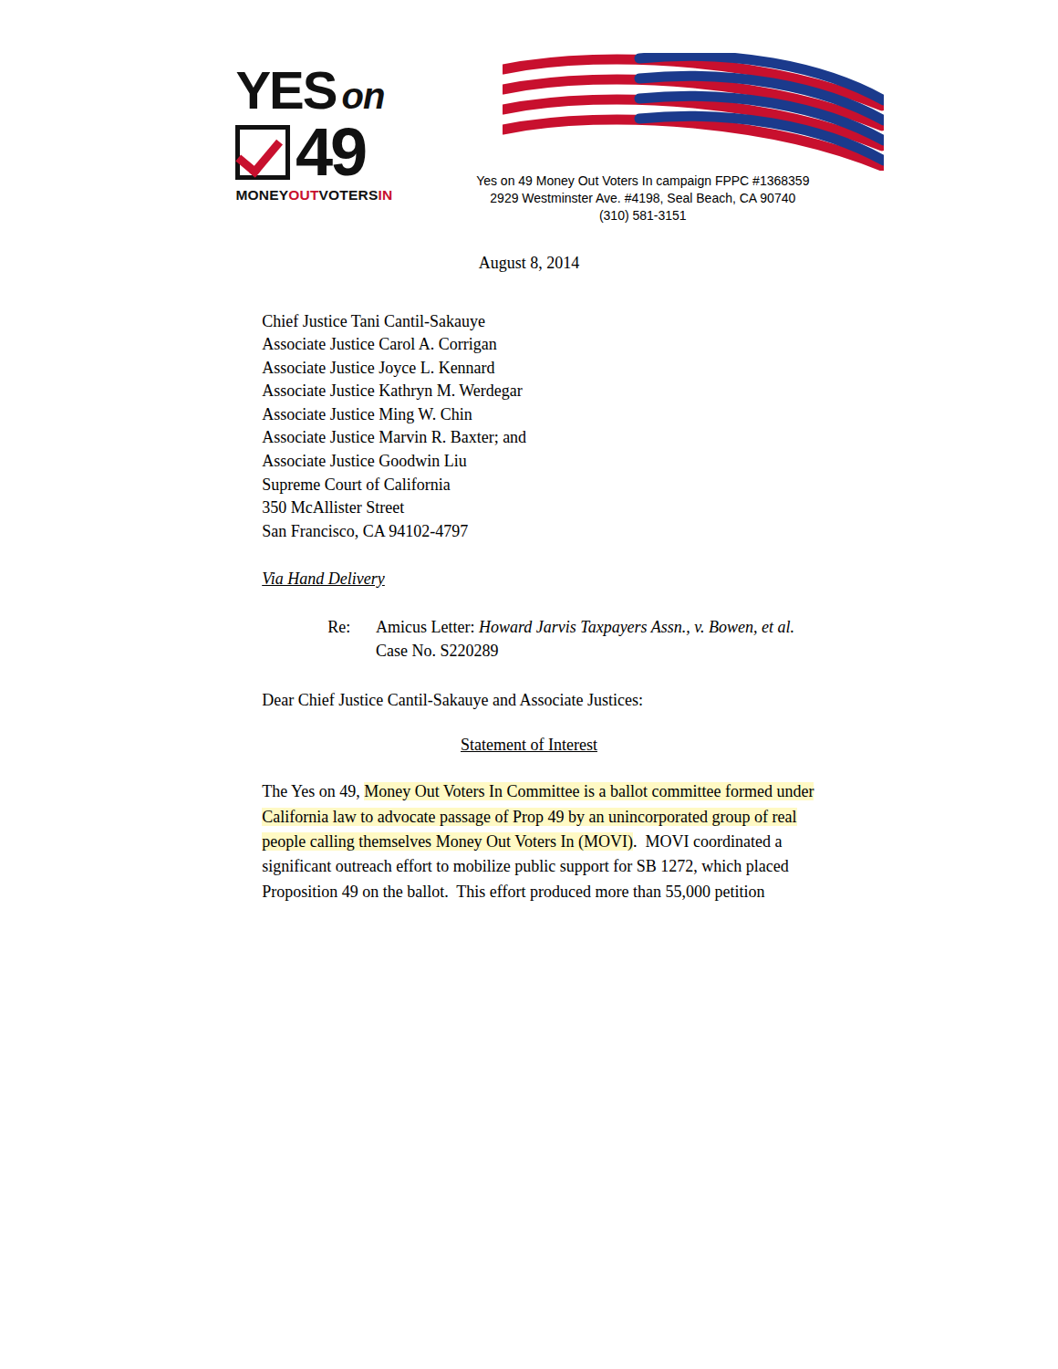YES on
49
MONEY OUT VOTERS IN
Yes on 49 Money Out Voters In campaign FPPC #1368359
2929 Westminster Ave. #4198, Seal Beach, CA 90740
(310) 581-3151
August 8, 2014
Chief Justice Tani Cantil-Sakauye
Associate Justice Carol A. Corrigan
Associate Justice Joyce L. Kennard
Associate Justice Kathryn M. Werdegar
Associate Justice Ming W. Chin
Associate Justice Marvin R. Baxter; and
Associate Justice Goodwin Liu
Supreme Court of California
350 McAllister Street
San Francisco, CA 94102-4797
Via Hand Delivery
Re: Amicus Letter: Howard Jarvis Taxpayers Assn., v. Bowen, et al.
Case No. S220289
Dear Chief Justice Cantil-Sakauye and Associate Justices:
Statement of Interest
The Yes on 49, Money Out Voters In Committee is a ballot committee formed under California law to advocate passage of Prop 49 by an unincorporated group of real people calling themselves Money Out Voters In (MOVI). MOVI coordinated a significant outreach effort to mobilize public support for SB 1272, which placed Proposition 49 on the ballot. This effort produced more than 55,000 petition